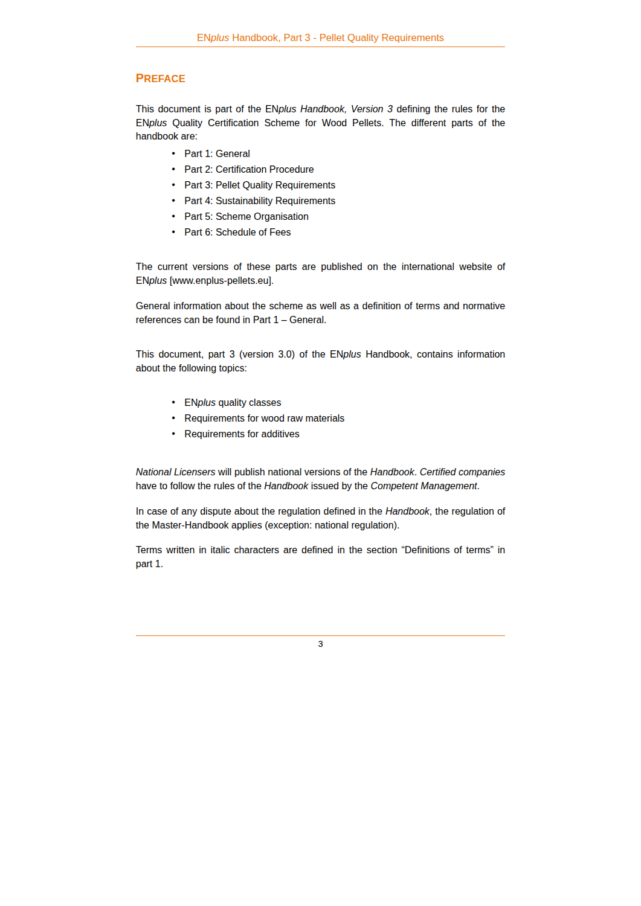ENplus Handbook, Part 3 - Pellet Quality Requirements
PREFACE
This document is part of the ENplus Handbook, Version 3 defining the rules for the ENplus Quality Certification Scheme for Wood Pellets. The different parts of the handbook are:
Part 1: General
Part 2: Certification Procedure
Part 3: Pellet Quality Requirements
Part 4: Sustainability Requirements
Part 5: Scheme Organisation
Part 6: Schedule of Fees
The current versions of these parts are published on the international website of ENplus [www.enplus-pellets.eu].
General information about the scheme as well as a definition of terms and normative references can be found in Part 1 – General.
This document, part 3 (version 3.0) of the ENplus Handbook, contains information about the following topics:
ENplus quality classes
Requirements for wood raw materials
Requirements for additives
National Licensers will publish national versions of the Handbook. Certified companies have to follow the rules of the Handbook issued by the Competent Management.
In case of any dispute about the regulation defined in the Handbook, the regulation of the Master-Handbook applies (exception: national regulation).
Terms written in italic characters are defined in the section “Definitions of terms” in part 1.
3